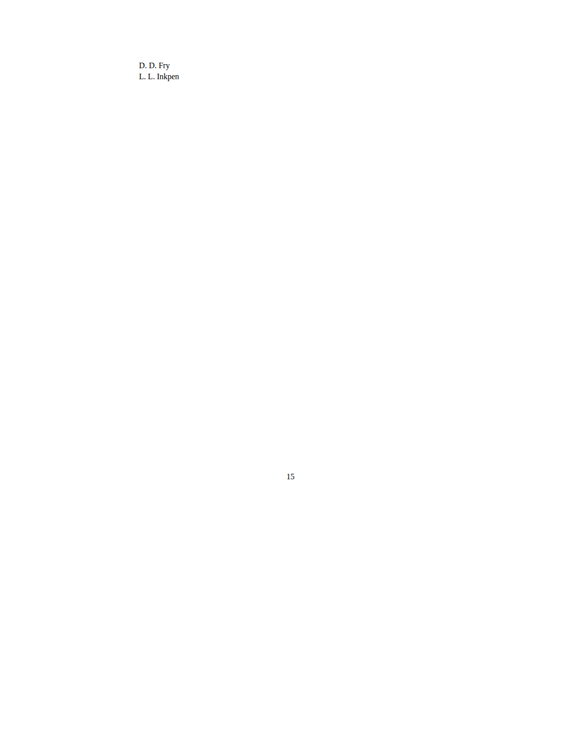D. D. Fry
L. L. Inkpen
15